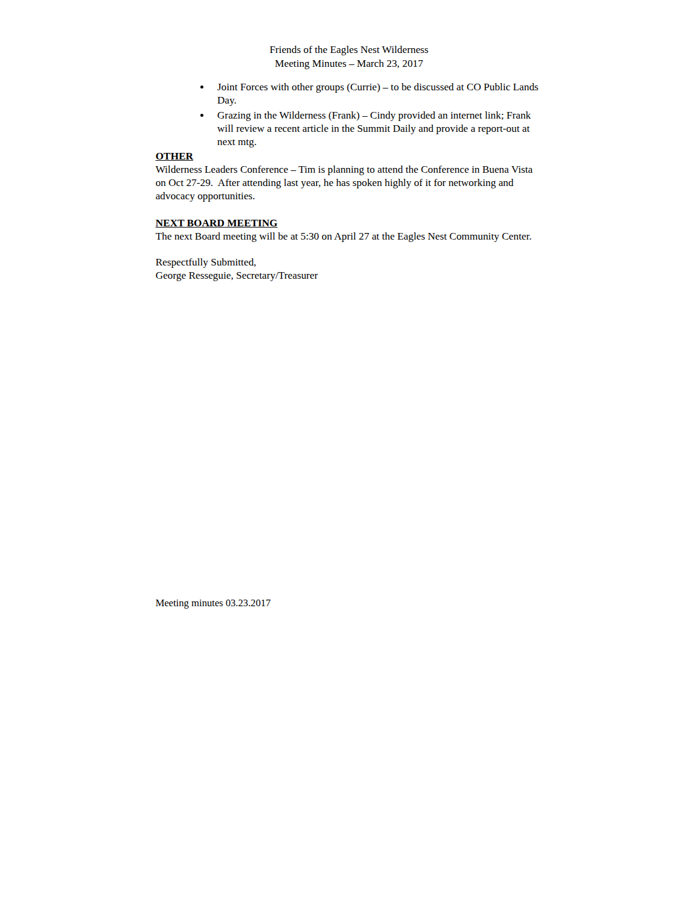Friends of the Eagles Nest Wilderness
Meeting Minutes – March 23, 2017
Joint Forces with other groups (Currie) – to be discussed at CO Public Lands Day.
Grazing in the Wilderness (Frank) – Cindy provided an internet link; Frank will review a recent article in the Summit Daily and provide a report-out at next mtg.
OTHER
Wilderness Leaders Conference – Tim is planning to attend the Conference in Buena Vista on Oct 27-29. After attending last year, he has spoken highly of it for networking and advocacy opportunities.
NEXT BOARD MEETING
The next Board meeting will be at 5:30 on April 27 at the Eagles Nest Community Center.
Respectfully Submitted,
George Resseguie, Secretary/Treasurer
Meeting minutes 03.23.2017